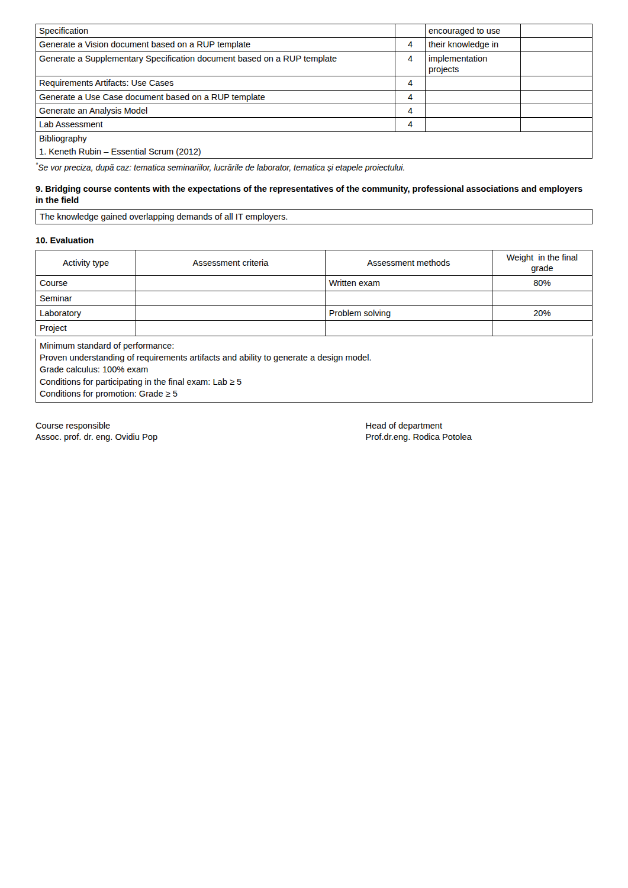| Specification | | encouraged to use | |
| Generate a Vision document based on a RUP template | 4 | their knowledge in | |
| Generate a Supplementary Specification document based on a RUP template | 4 | implementation projects | |
| Requirements Artifacts: Use Cases | 4 | | |
| Generate a Use Case document based on a RUP template | 4 | | |
| Generate an Analysis Model | 4 | | |
| Lab Assessment | 4 | | |
| Bibliography |
| 1. Keneth Rubin – Essential Scrum (2012) |
*Se vor preciza, după caz: tematica seminariilor, lucrările de laborator, tematica și etapele proiectului.
9. Bridging course contents with the expectations of the representatives of the community, professional associations and employers in the field
The knowledge gained overlapping demands of all IT employers.
10. Evaluation
| Activity type | Assessment criteria | Assessment methods | Weight in the final grade |
| --- | --- | --- | --- |
| Course | | Written exam | 80% |
| Seminar | | | |
| Laboratory | | Problem solving | 20% |
| Project | | | |
Minimum standard of performance:
Proven understanding of requirements artifacts and ability to generate a design model.
Grade calculus: 100% exam
Conditions for participating in the final exam: Lab ≥ 5
Conditions for promotion: Grade ≥ 5
| Course responsible Assoc. prof. dr. eng. Ovidiu Pop | Head of department Prof.dr.eng. Rodica Potolea |